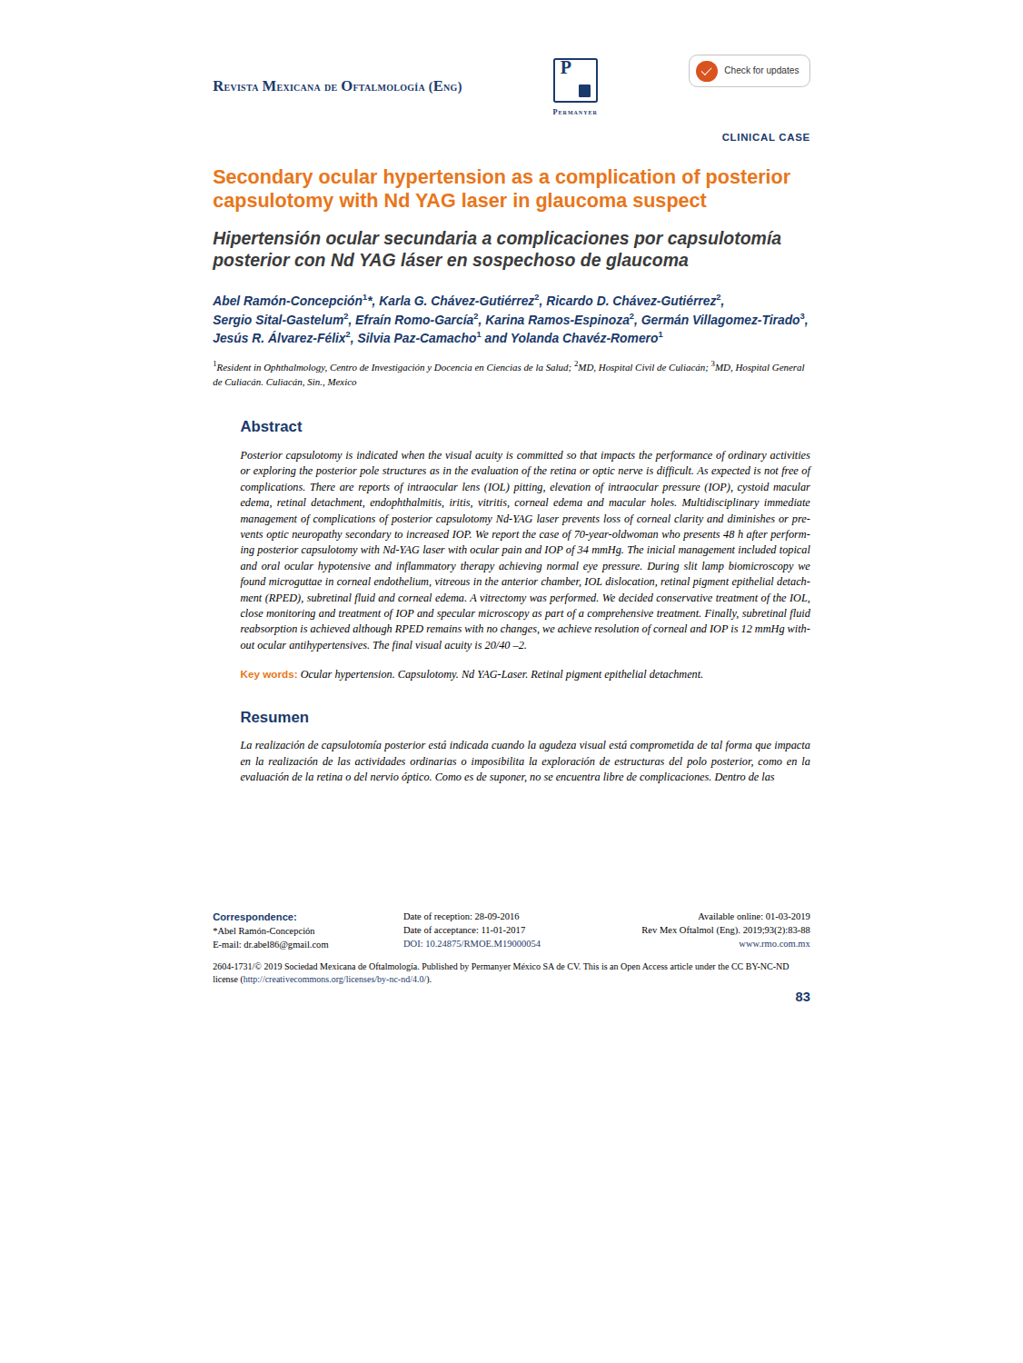Revista Mexicana de Oftalmología (Eng)
Permanyer
Check for updates
CLINICAL CASE
Secondary ocular hypertension as a complication of posterior capsulotomy with Nd YAG laser in glaucoma suspect
Hipertensión ocular secundaria a complicaciones por capsulotomía posterior con Nd YAG láser en sospechoso de glaucoma
Abel Ramón-Concepción1*, Karla G. Chávez-Gutiérrez2, Ricardo D. Chávez-Gutiérrez2,
Sergio Sital-Gastelum2, Efraín Romo-García2, Karina Ramos-Espinoza2, Germán Villagomez-Tirado3,
Jesús R. Álvarez-Félix2, Silvia Paz-Camacho1 and Yolanda Chavéz-Romero1
1Resident in Ophthalmology, Centro de Investigación y Docencia en Ciencias de la Salud; 2MD, Hospital Civil de Culiacán; 3MD, Hospital General de Culiacán. Culiacán, Sin., Mexico
Abstract
Posterior capsulotomy is indicated when the visual acuity is committed so that impacts the performance of ordinary activities or exploring the posterior pole structures as in the evaluation of the retina or optic nerve is difficult. As expected is not free of complications. There are reports of intraocular lens (IOL) pitting, elevation of intraocular pressure (IOP), cystoid macular edema, retinal detachment, endophthalmitis, iritis, vitritis, corneal edema and macular holes. Multidisciplinary immediate management of complications of posterior capsulotomy Nd-YAG laser prevents loss of corneal clarity and diminishes or prevents optic neuropathy secondary to increased IOP. We report the case of 70-year-oldwoman who presents 48 h after performing posterior capsulotomy with Nd-YAG laser with ocular pain and IOP of 34 mmHg. The inicial management included topical and oral ocular hypotensive and inflammatory therapy achieving normal eye pressure. During slit lamp biomicroscopy we found microguttae in corneal endothelium, vitreous in the anterior chamber, IOL dislocation, retinal pigment epithelial detachment (RPED), subretinal fluid and corneal edema. A vitrectomy was performed. We decided conservative treatment of the IOL, close monitoring and treatment of IOP and specular microscopy as part of a comprehensive treatment. Finally, subretinal fluid reabsorption is achieved although RPED remains with no changes, we achieve resolution of corneal and IOP is 12 mmHg without ocular antihypertensives. The final visual acuity is 20/40 –2.
Key words: Ocular hypertension. Capsulotomy. Nd YAG-Laser. Retinal pigment epithelial detachment.
Resumen
La realización de capsulotomía posterior está indicada cuando la agudeza visual está comprometida de tal forma que impacta en la realización de las actividades ordinarias o imposibilita la exploración de estructuras del polo posterior, como en la evaluación de la retina o del nervio óptico. Como es de suponer, no se encuentra libre de complicaciones. Dentro de las
Correspondence:
*Abel Ramón-Concepción
E-mail: dr.abel86@gmail.com
Date of reception: 28-09-2016
Date of acceptance: 11-01-2017
DOI: 10.24875/RMOE.M19000054
Available online: 01-03-2019
Rev Mex Oftalmol (Eng). 2019;93(2):83-88
www.rmo.com.mx
2604-1731/© 2019 Sociedad Mexicana de Oftalmología. Published by Permanyer México SA de CV. This is an Open Access article under the CC BY-NC-ND license (http://creativecommons.org/licenses/by-nc-nd/4.0/).
83